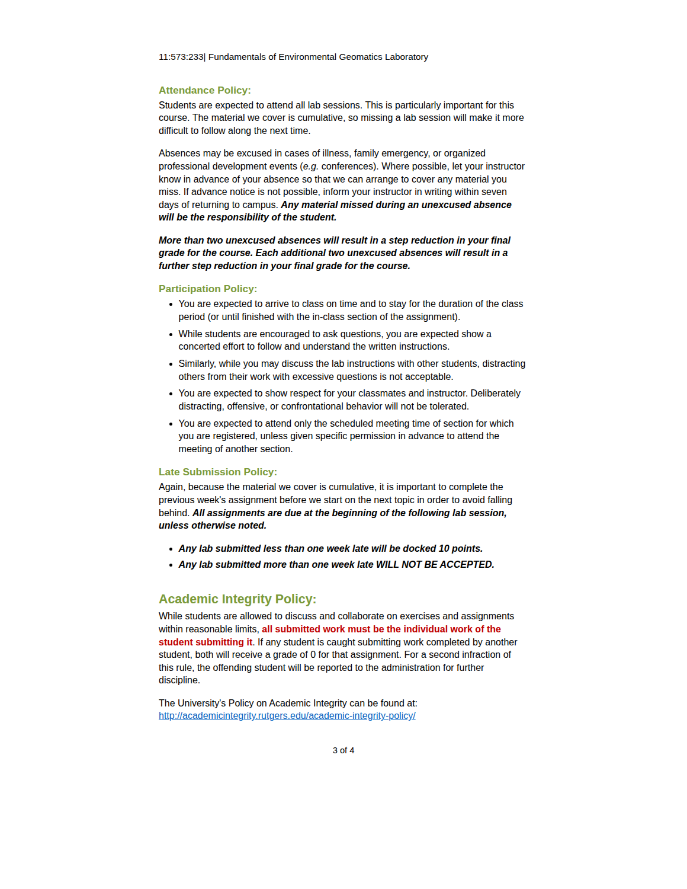11:573:233| Fundamentals of Environmental Geomatics Laboratory
Attendance Policy:
Students are expected to attend all lab sessions. This is particularly important for this course. The material we cover is cumulative, so missing a lab session will make it more difficult to follow along the next time.
Absences may be excused in cases of illness, family emergency, or organized professional development events (e.g. conferences). Where possible, let your instructor know in advance of your absence so that we can arrange to cover any material you miss. If advance notice is not possible, inform your instructor in writing within seven days of returning to campus. Any material missed during an unexcused absence will be the responsibility of the student.
More than two unexcused absences will result in a step reduction in your final grade for the course. Each additional two unexcused absences will result in a further step reduction in your final grade for the course.
Participation Policy:
You are expected to arrive to class on time and to stay for the duration of the class period (or until finished with the in-class section of the assignment).
While students are encouraged to ask questions, you are expected show a concerted effort to follow and understand the written instructions.
Similarly, while you may discuss the lab instructions with other students, distracting others from their work with excessive questions is not acceptable.
You are expected to show respect for your classmates and instructor. Deliberately distracting, offensive, or confrontational behavior will not be tolerated.
You are expected to attend only the scheduled meeting time of section for which you are registered, unless given specific permission in advance to attend the meeting of another section.
Late Submission Policy:
Again, because the material we cover is cumulative, it is important to complete the previous week's assignment before we start on the next topic in order to avoid falling behind. All assignments are due at the beginning of the following lab session, unless otherwise noted.
Any lab submitted less than one week late will be docked 10 points.
Any lab submitted more than one week late WILL NOT BE ACCEPTED.
Academic Integrity Policy:
While students are allowed to discuss and collaborate on exercises and assignments within reasonable limits, all submitted work must be the individual work of the student submitting it. If any student is caught submitting work completed by another student, both will receive a grade of 0 for that assignment. For a second infraction of this rule, the offending student will be reported to the administration for further discipline.
The University's Policy on Academic Integrity can be found at:
http://academicintegrity.rutgers.edu/academic-integrity-policy/
3 of 4